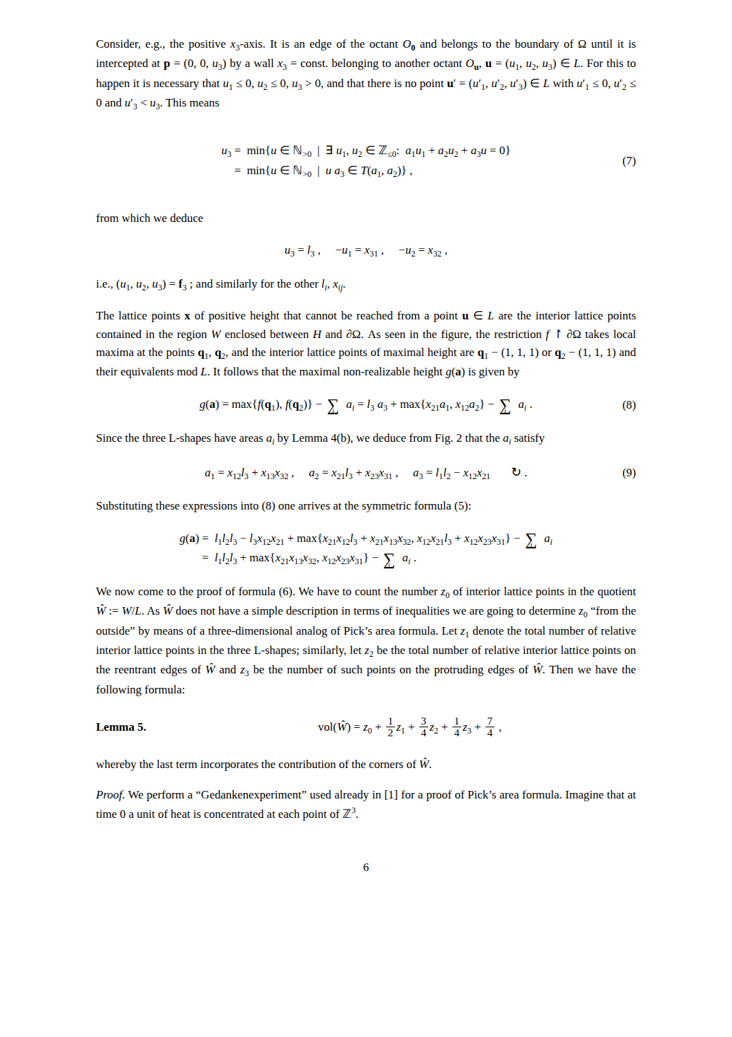Consider, e.g., the positive x3-axis. It is an edge of the octant O0 and belongs to the boundary of Ω until it is intercepted at p = (0, 0, u3) by a wall x3 = const. belonging to another octant Ou, u = (u1, u2, u3) ∈ L. For this to happen it is necessary that u1 ≤ 0, u2 ≤ 0, u3 > 0, and that there is no point u′ = (u′1, u′2, u′3) ∈ L with u′1 ≤ 0, u′2 ≤ 0 and u′3 < u3. This means
u3 =
min{u ∈ ℕ>0 | ∃ u1, u2 ∈ ℤ≤0: a1u1 + a2u2 + a3u = 0}
=
min{u ∈ ℕ>0 | u a3 ∈ T(a1, a2)} ,
(7)
from which we deduce
u3 = l3 , −u1 = x31 , −u2 = x32 ,
i.e., (u1, u2, u3) = f3 ; and similarly for the other li, xij.
The lattice points x of positive height that cannot be reached from a point u ∈ L are the interior lattice points contained in the region W enclosed between H and ∂Ω. As seen in the figure, the restriction f ↾ ∂Ω takes local maxima at the points q1, q2, and the interior lattice points of maximal height are q1 − (1, 1, 1) or q2 − (1, 1, 1) and their equivalents mod L. It follows that the maximal non-realizable height g(a) is given by
g(a) = max{f(q1), f(q2)} − ∑i ai = l3 a3 + max{x21a1, x12a2} − ∑i ai .
(8)
Since the three L-shapes have areas ai by Lemma 4(b), we deduce from Fig. 2 that the ai satisfy
a1 = x12l3 + x13x32 , a2 = x21l3 + x23x31 , a3 = l1l2 − x12x21 ↻ .
(9)
Substituting these expressions into (8) one arrives at the symmetric formula (5):
g(a) =
l1l2l3 − l3x12x21 + max{x21x12l3 + x21x13x32, x12x21l3 + x12x23x31} − ∑i ai
=
l1l2l3 + max{x21x13x32, x12x23x31} − ∑i ai .
We now come to the proof of formula (6). We have to count the number z0 of interior lattice points in the quotient Ŵ := W/L. As Ŵ does not have a simple description in terms of inequalities we are going to determine z0 “from the outside” by means of a three-dimensional analog of Pick’s area formula. Let z1 denote the total number of relative interior lattice points in the three L-shapes; similarly, let z2 be the total number of relative interior lattice points on the reentrant edges of Ŵ and z3 be the number of such points on the protruding edges of Ŵ. Then we have the following formula:
Lemma 5.
vol(Ŵ) = z0 + 12 z1 + 34 z2 + 14 z3 + 74 ,
whereby the last term incorporates the contribution of the corners of Ŵ.
Proof. We perform a “Gedankenexperiment” used already in [1] for a proof of Pick’s area formula. Imagine that at time 0 a unit of heat is concentrated at each point of ℤ3.
6